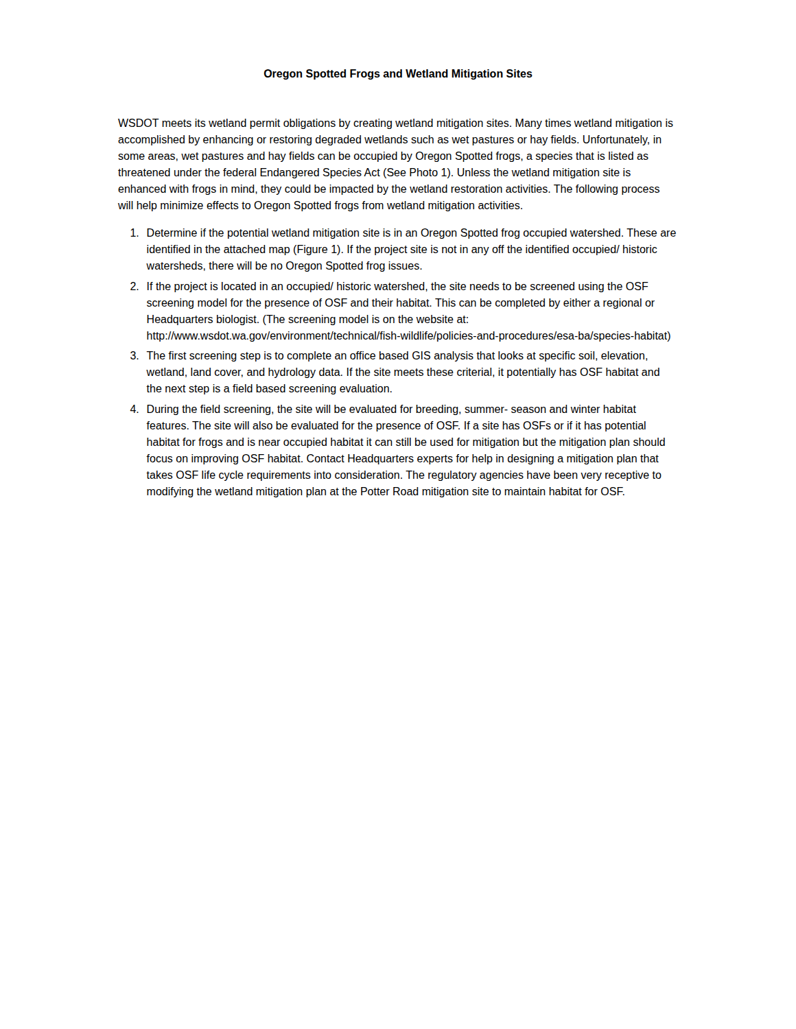Oregon Spotted Frogs and Wetland Mitigation Sites
WSDOT meets its wetland permit obligations by creating wetland mitigation sites. Many times wetland mitigation is accomplished by enhancing or restoring degraded wetlands such as wet pastures or hay fields. Unfortunately, in some areas, wet pastures and hay fields can be occupied by Oregon Spotted frogs, a species that is listed as threatened under the federal Endangered Species Act (See Photo 1). Unless the wetland mitigation site is enhanced with frogs in mind, they could be impacted by the wetland restoration activities. The following process will help minimize effects to Oregon Spotted frogs from wetland mitigation activities.
Determine if the potential wetland mitigation site is in an Oregon Spotted frog occupied watershed. These are identified in the attached map (Figure 1). If the project site is not in any off the identified occupied/ historic watersheds, there will be no Oregon Spotted frog issues.
If the project is located in an occupied/ historic watershed, the site needs to be screened using the OSF screening model for the presence of OSF and their habitat. This can be completed by either a regional or Headquarters biologist. (The screening model is on the website at: http://www.wsdot.wa.gov/environment/technical/fish-wildlife/policies-and-procedures/esa-ba/species-habitat)
The first screening step is to complete an office based GIS analysis that looks at specific soil, elevation, wetland, land cover, and hydrology data. If the site meets these criterial, it potentially has OSF habitat and the next step is a field based screening evaluation.
During the field screening, the site will be evaluated for breeding, summer- season and winter habitat features. The site will also be evaluated for the presence of OSF. If a site has OSFs or if it has potential habitat for frogs and is near occupied habitat it can still be used for mitigation but the mitigation plan should focus on improving OSF habitat. Contact Headquarters experts for help in designing a mitigation plan that takes OSF life cycle requirements into consideration. The regulatory agencies have been very receptive to modifying the wetland mitigation plan at the Potter Road mitigation site to maintain habitat for OSF.